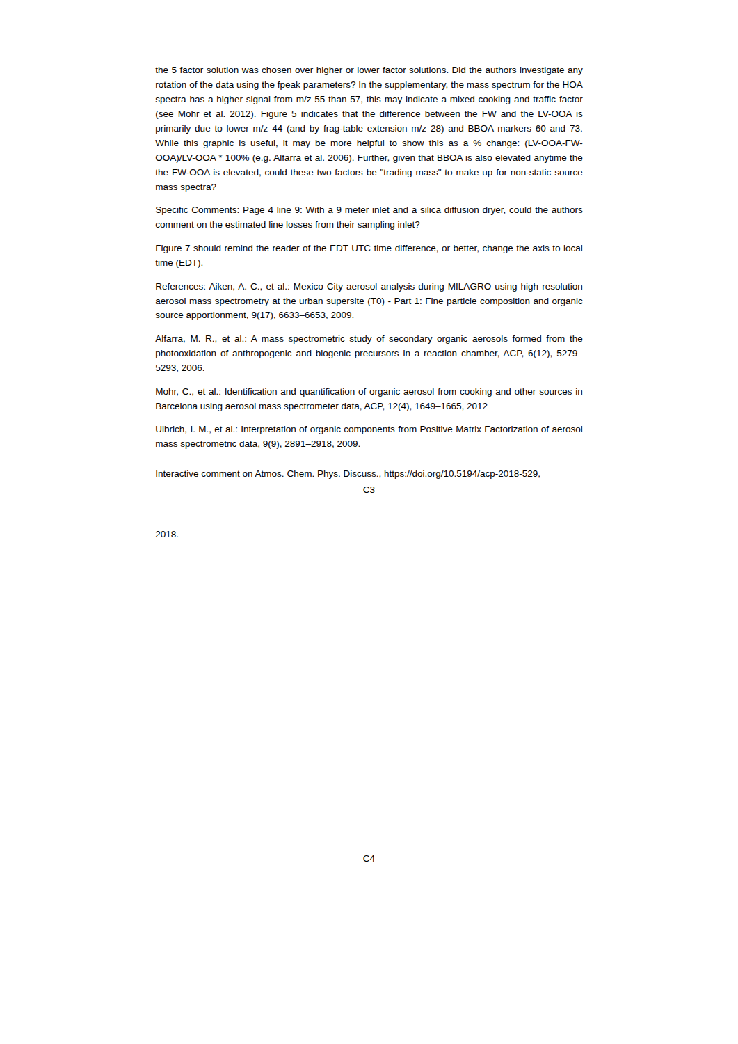the 5 factor solution was chosen over higher or lower factor solutions. Did the authors investigate any rotation of the data using the fpeak parameters? In the supplementary, the mass spectrum for the HOA spectra has a higher signal from m/z 55 than 57, this may indicate a mixed cooking and traffic factor (see Mohr et al. 2012). Figure 5 indicates that the difference between the FW and the LV-OOA is primarily due to lower m/z 44 (and by frag-table extension m/z 28) and BBOA markers 60 and 73. While this graphic is useful, it may be more helpful to show this as a % change: (LV-OOA-FW-OOA)/LV-OOA * 100% (e.g. Alfarra et al. 2006). Further, given that BBOA is also elevated anytime the the FW-OOA is elevated, could these two factors be "trading mass" to make up for non-static source mass spectra?
Specific Comments: Page 4 line 9: With a 9 meter inlet and a silica diffusion dryer, could the authors comment on the estimated line losses from their sampling inlet?
Figure 7 should remind the reader of the EDT UTC time difference, or better, change the axis to local time (EDT).
References: Aiken, A. C., et al.: Mexico City aerosol analysis during MILAGRO using high resolution aerosol mass spectrometry at the urban supersite (T0) - Part 1: Fine particle composition and organic source apportionment, 9(17), 6633–6653, 2009.
Alfarra, M. R., et al.: A mass spectrometric study of secondary organic aerosols formed from the photooxidation of anthropogenic and biogenic precursors in a reaction chamber, ACP, 6(12), 5279–5293, 2006.
Mohr, C., et al.: Identification and quantification of organic aerosol from cooking and other sources in Barcelona using aerosol mass spectrometer data, ACP, 12(4), 1649–1665, 2012
Ulbrich, I. M., et al.: Interpretation of organic components from Positive Matrix Factorization of aerosol mass spectrometric data, 9(9), 2891–2918, 2009.
Interactive comment on Atmos. Chem. Phys. Discuss., https://doi.org/10.5194/acp-2018-529,
C3
2018.
C4